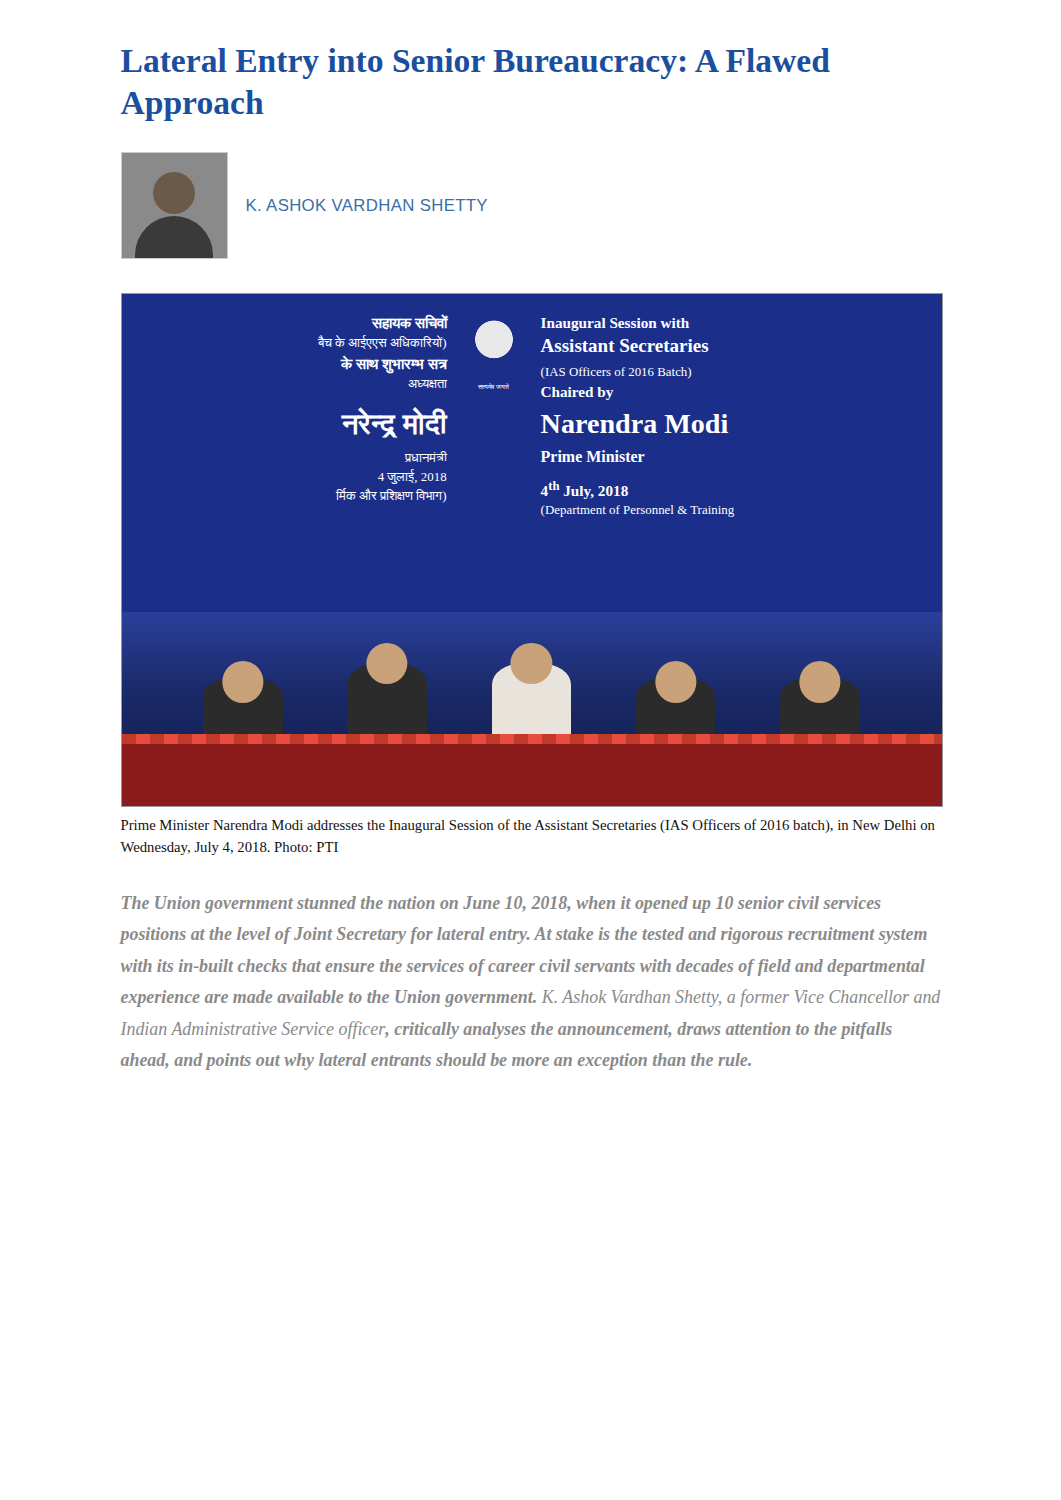Lateral Entry into Senior Bureaucracy: A Flawed Approach
K. ASHOK VARDHAN SHETTY
सहायक सचिवों
बैच के आईएएस अधिकारियों) के साथ शुभारम्भ सत्र
अध्यक्षता नरेन्द्र मोदी प्रधानमंत्री 4 जुलाई, 2018 र्मिक और प्रशिक्षण विभाग)
Inaugural Session with
Assistant Secretaries
(IAS Officers of 2016 Batch)
Chaired by Narendra Modi Prime Minister
4th July, 2018
(Department of Personnel & Training
Prime Minister Narendra Modi addresses the Inaugural Session of the Assistant Secretaries (IAS Officers of 2016 batch), in New Delhi on Wednesday, July 4, 2018. Photo: PTI
The Union government stunned the nation on June 10, 2018, when it opened up 10 senior civil services positions at the level of Joint Secretary for lateral entry. At stake is the tested and rigorous recruitment system with its in-built checks that ensure the services of career civil servants with decades of field and departmental experience are made available to the Union government. K. Ashok Vardhan Shetty, a former Vice Chancellor and Indian Administrative Service officer, critically analyses the announcement, draws attention to the pitfalls ahead, and points out why lateral entrants should be more an exception than the rule.